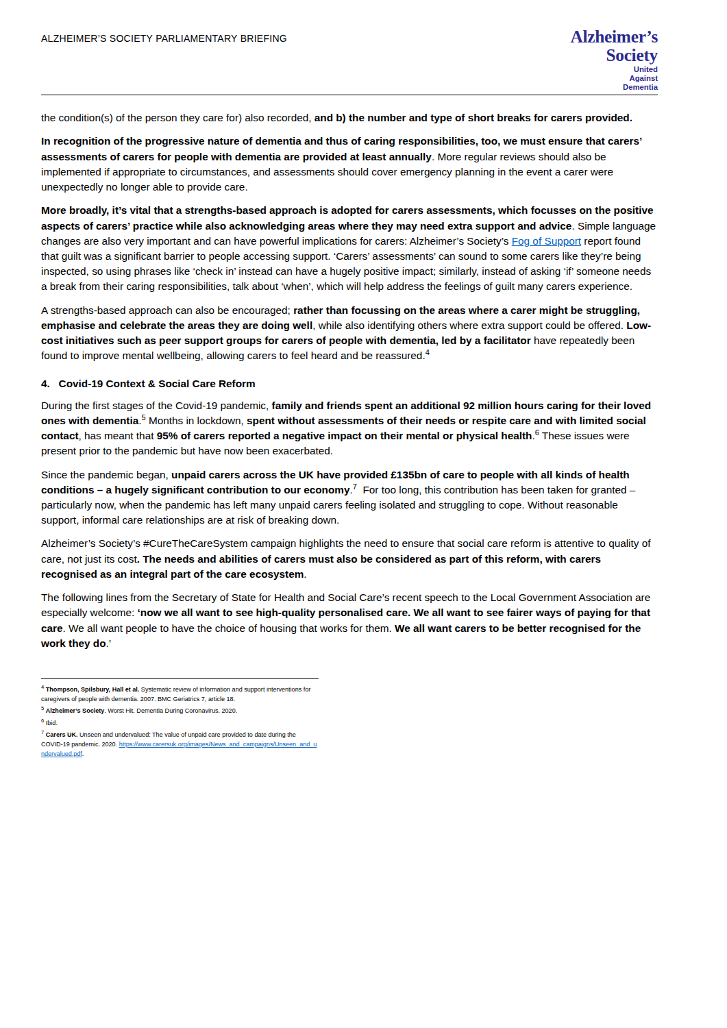ALZHEIMER’S SOCIETY PARLIAMENTARY BRIEFING
Alzheimer’s
Society
United
Against
Dementia
the condition(s) of the person they care for) also recorded, and b) the number and type of short breaks for carers provided.
In recognition of the progressive nature of dementia and thus of caring responsibilities, too, we must ensure that carers’ assessments of carers for people with dementia are provided at least annually. More regular reviews should also be implemented if appropriate to circumstances, and assessments should cover emergency planning in the event a carer were unexpectedly no longer able to provide care.
More broadly, it’s vital that a strengths-based approach is adopted for carers assessments, which focusses on the positive aspects of carers’ practice while also acknowledging areas where they may need extra support and advice. Simple language changes are also very important and can have powerful implications for carers: Alzheimer’s Society’s Fog of Support report found that guilt was a significant barrier to people accessing support. ‘Carers’ assessments’ can sound to some carers like they’re being inspected, so using phrases like ‘check in’ instead can have a hugely positive impact; similarly, instead of asking ‘if’ someone needs a break from their caring responsibilities, talk about ‘when’, which will help address the feelings of guilt many carers experience.
A strengths-based approach can also be encouraged; rather than focussing on the areas where a carer might be struggling, emphasise and celebrate the areas they are doing well, while also identifying others where extra support could be offered. Low-cost initiatives such as peer support groups for carers of people with dementia, led by a facilitator have repeatedly been found to improve mental wellbeing, allowing carers to feel heard and be reassured.4
4. Covid-19 Context & Social Care Reform
During the first stages of the Covid-19 pandemic, family and friends spent an additional 92 million hours caring for their loved ones with dementia.5 Months in lockdown, spent without assessments of their needs or respite care and with limited social contact, has meant that 95% of carers reported a negative impact on their mental or physical health.6 These issues were present prior to the pandemic but have now been exacerbated.
Since the pandemic began, unpaid carers across the UK have provided £135bn of care to people with all kinds of health conditions – a hugely significant contribution to our economy.7 For too long, this contribution has been taken for granted – particularly now, when the pandemic has left many unpaid carers feeling isolated and struggling to cope. Without reasonable support, informal care relationships are at risk of breaking down.
Alzheimer’s Society’s #CureTheCareSystem campaign highlights the need to ensure that social care reform is attentive to quality of care, not just its cost. The needs and abilities of carers must also be considered as part of this reform, with carers recognised as an integral part of the care ecosystem.
The following lines from the Secretary of State for Health and Social Care’s recent speech to the Local Government Association are especially welcome: ‘now we all want to see high-quality personalised care. We all want to see fairer ways of paying for that care. We all want people to have the choice of housing that works for them. We all want carers to be better recognised for the work they do.’
4 Thompson, Spilsbury, Hall et al. Systematic review of information and support interventions for caregivers of people with dementia. 2007. BMC Geriatrics 7, article 18.
5 Alzheimer’s Society. Worst Hit. Dementia During Coronavirus. 2020.
6 Ibid.
7 Carers UK. Unseen and undervalued: The value of unpaid care provided to date during the COVID-19 pandemic. 2020. https://www.carersuk.org/images/News_and_campaigns/Unseen_and_undervalued.pdf.